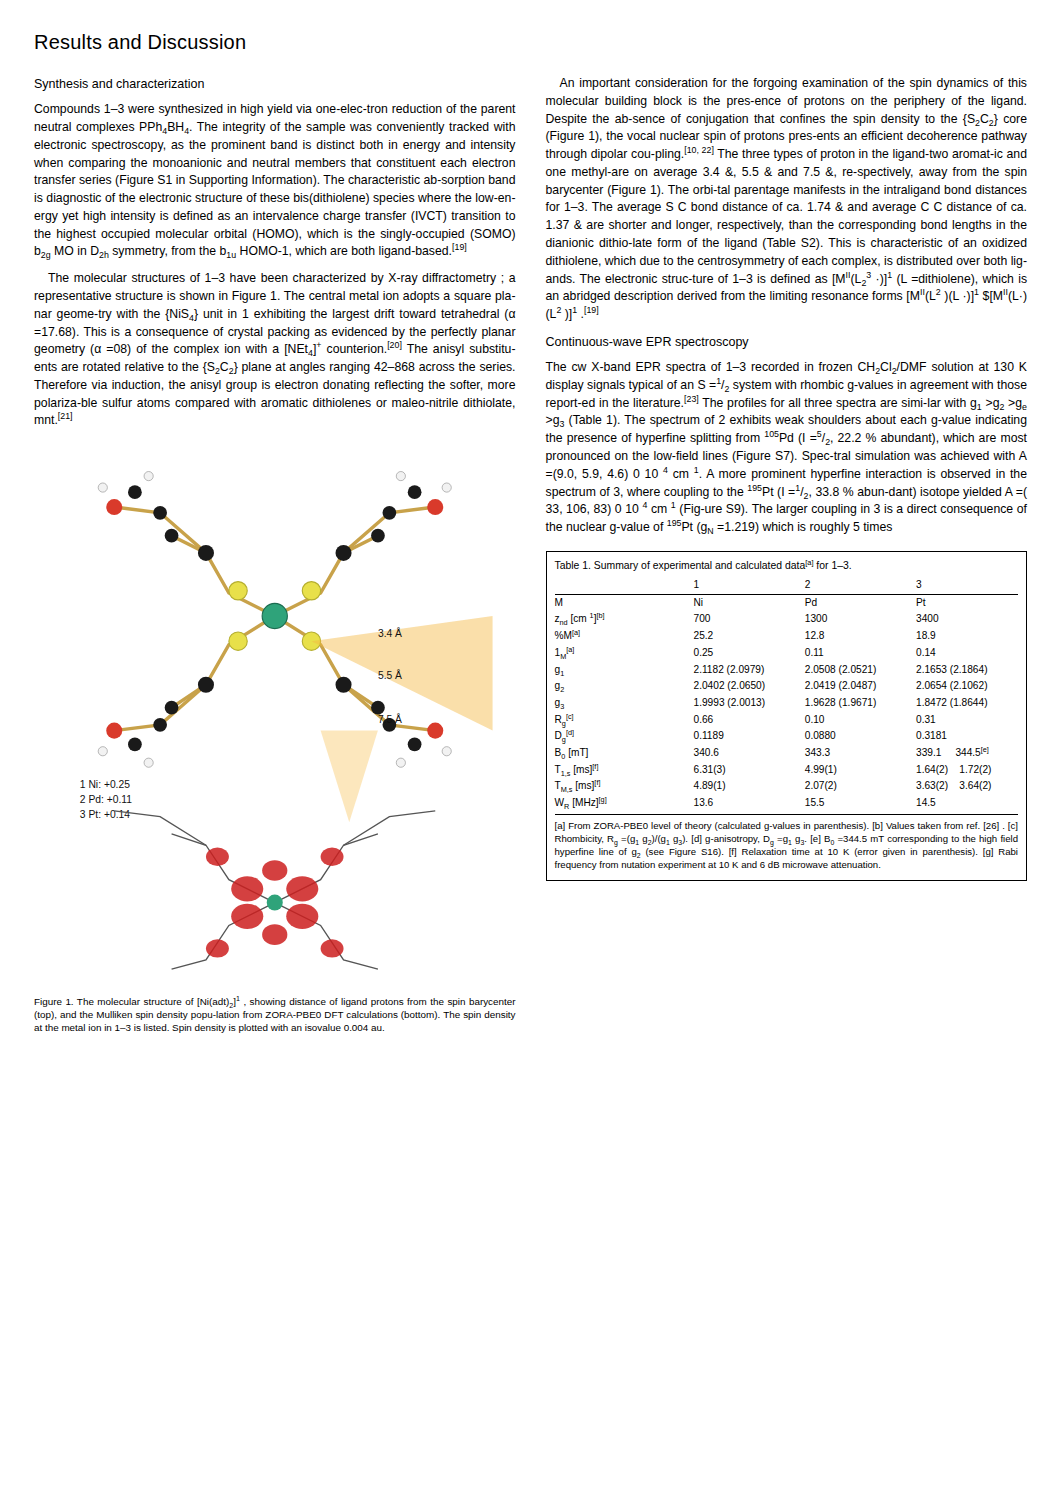Results and Discussion
Synthesis and characterization
Compounds 1–3 were synthesized in high yield via one-elec-tron reduction of the parent neutral complexes PPh4BH4. The integrity of the sample was conveniently tracked with electronic spectroscopy, as the prominent band is distinct both in energy and intensity when comparing the monoanionic and neutral members that constituent each electron transfer series (Figure S1 in Supporting Information). The characteristic ab-sorption band is diagnostic of the electronic structure of these bis(dithiolene) species where the low-energy yet high intensity is defined as an intervalence charge transfer (IVCT) transition to the highest occupied molecular orbital (HOMO), which is the singly-occupied (SOMO) b2g MO in D2h symmetry, from the b1u HOMO-1, which are both ligand-based.[19]
The molecular structures of 1–3 have been characterized by X-ray diffractometry ; a representative structure is shown in Figure 1. The central metal ion adopts a square planar geome-try with the {NiS4} unit in 1 exhibiting the largest drift toward tetrahedral (α =17.68). This is a consequence of crystal packing as evidenced by the perfectly planar geometry (α =08) of the complex ion with a [NEt4]+ counterion.[20] The anisyl substitu-ents are rotated relative to the {S2C2} plane at angles ranging 42–868 across the series. Therefore via induction, the anisyl group is electron donating reflecting the softer, more polariza-ble sulfur atoms compared with aromatic dithiolenes or maleo-nitrile dithiolate, mnt.[21]
3.4 Å 5.5 Å 7.5 Å 1 Ni: +0.25 2 Pd: +0.11 3 Pt: +0.14
Figure 1. The molecular structure of [Ni(adt)2]1 , showing distance of ligand protons from the spin barycenter (top), and the Mulliken spin density popu-lation from ZORA-PBE0 DFT calculations (bottom). The spin density at the metal ion in 1–3 is listed. Spin density is plotted with an isovalue 0.004 au.
An important consideration for the forgoing examination of the spin dynamics of this molecular building block is the pres-ence of protons on the periphery of the ligand. Despite the ab-sence of conjugation that confines the spin density to the {S2C2} core (Figure 1), the vocal nuclear spin of protons pres-ents an efficient decoherence pathway through dipolar cou-pling.[10, 22] The three types of proton in the ligand-two aromat-ic and one methyl-are on average 3.4 &, 5.5 & and 7.5 &, re-spectively, away from the spin barycenter (Figure 1). The orbi-tal parentage manifests in the intraligand bond distances for 1–3. The average S C bond distance of ca. 1.74 & and average C C distance of ca. 1.37 & are shorter and longer, respectively, than the corresponding bond lengths in the dianionic dithio-late form of the ligand (Table S2). This is characteristic of an oxidized dithiolene, which due to the centrosymmetry of each complex, is distributed over both ligands. The electronic struc-ture of 1–3 is defined as [MII(L23 ·)]1 (L =dithiolene), which is an abridged description derived from the limiting resonance forms [MII(L2 )(L ·)]1 $[MII(L·)(L2 )]1 .[19]
Continuous-wave EPR spectroscopy
The cw X-band EPR spectra of 1–3 recorded in frozen CH2Cl2/DMF solution at 130 K display signals typical of an S =1/2 system with rhombic g-values in agreement with those report-ed in the literature.[23] The profiles for all three spectra are simi-lar with g1 >g2 >ge >g3 (Table 1). The spectrum of 2 exhibits weak shoulders about each g-value indicating the presence of hyperfine splitting from 105Pd (I =5/2, 22.2 % abundant), which are most pronounced on the low-field lines (Figure S7). Spec-tral simulation was achieved with A =(9.0, 5.9, 4.6) 0 10 4 cm 1. A more prominent hyperfine interaction is observed in the spectrum of 3, where coupling to the 195Pt (I =1/2, 33.8 % abun-dant) isotope yielded A =( 33, 106, 83) 0 10 4 cm 1 (Fig-ure S9). The larger coupling in 3 is a direct consequence of the nuclear g-value of 195Pt (gN =1.219) which is roughly 5 times
Table 1. Summary of experimental and calculated data[a] for 1–3.
| | 1 | 2 | 3 |
| --- | --- | --- | --- |
| M | Ni | Pd | Pt |
| z nd [cm 1 ] [b] | 700 | 1300 | 3400 |
| %M [a] | 25.2 | 12.8 | 18.9 |
| 1 M [a] | 0.25 | 0.11 | 0.14 |
| g 1 | 2.1182 (2.0979) | 2.0508 (2.0521) | 2.1653 (2.1864) |
| g 2 | 2.0402 (2.0650) | 2.0419 (2.0487) | 2.0654 (2.1062) |
| g 3 | 1.9993 (2.0013) | 1.9628 (1.9671) | 1.8472 (1.8644) |
| R g [c] | 0.66 | 0.10 | 0.31 |
| D g [d] | 0.1189 | 0.0880 | 0.3181 |
| B 0 [mT] | 340.6 | 343.3 | 339.1 344.5 [e] |
| T 1,s [ms] [f] | 6.31(3) | 4.99(1) | 1.64(2) 1.72(2) |
| T M,s [ms] [f] | 4.89(1) | 2.07(2) | 3.63(2) 3.64(2) |
| W R [MHz] [g] | 13.6 | 15.5 | 14.5 |
[a] From ZORA-PBE0 level of theory (calculated g-values in parenthesis). [b] Values taken from ref. [26] . [c] Rhombicity, Rg =(g1 g2)/(g1 g3). [d] g-anisotropy, Dg =g1 g3. [e] B0 =344.5 mT corresponding to the high field hyperfine line of g2 (see Figure S16). [f] Relaxation time at 10 K (error given in parenthesis). [g] Rabi frequency from nutation experiment at 10 K and 6 dB microwave attenuation.